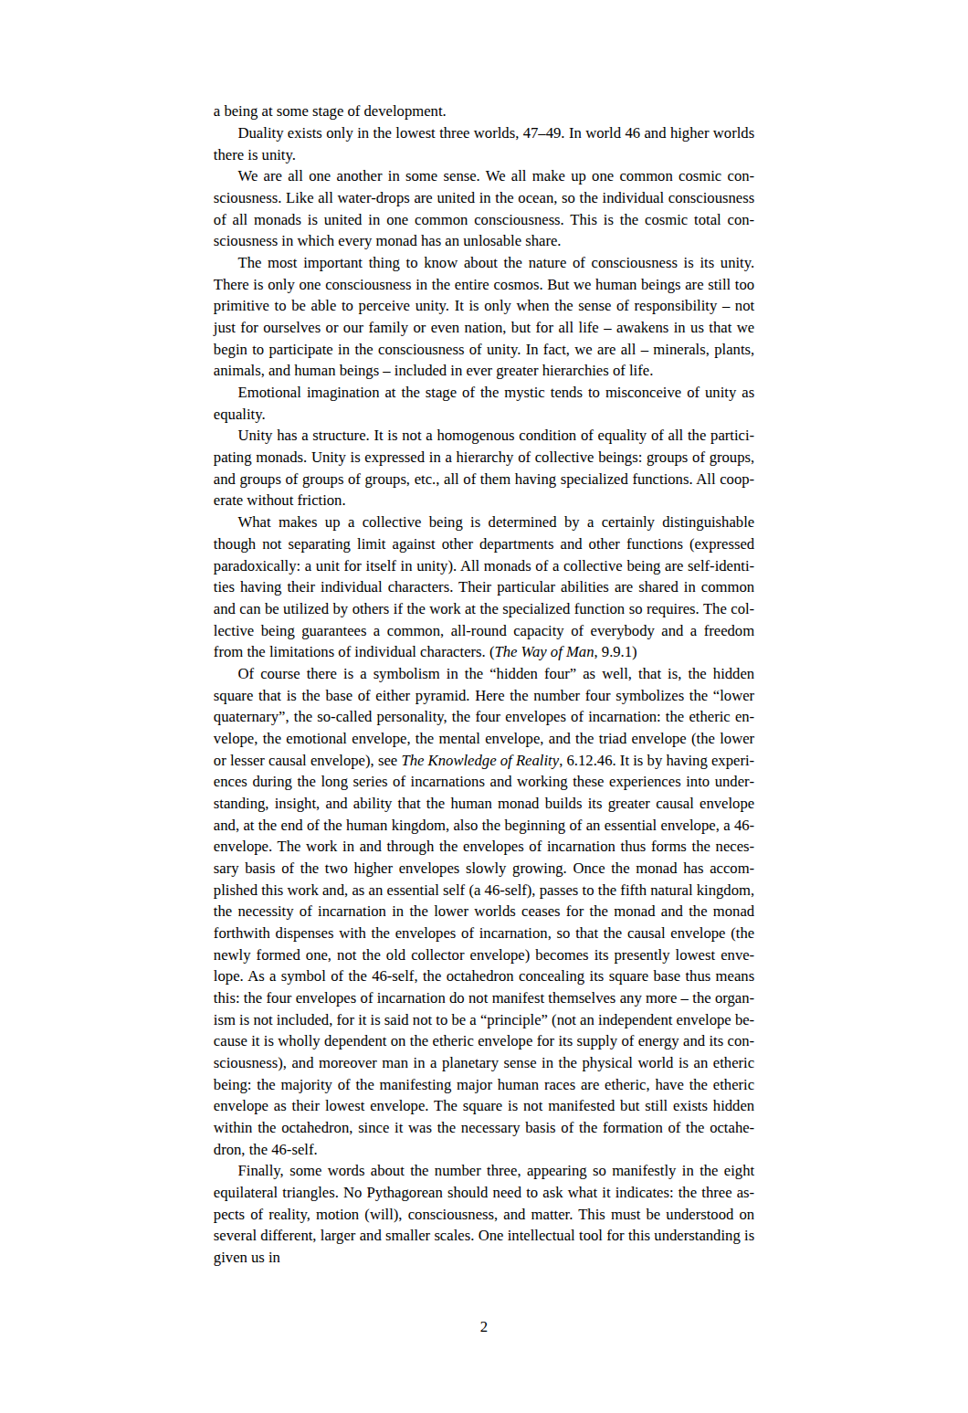a being at some stage of development.
Duality exists only in the lowest three worlds, 47–49. In world 46 and higher worlds there is unity.
We are all one another in some sense. We all make up one common cosmic consciousness. Like all water-drops are united in the ocean, so the individual consciousness of all monads is united in one common consciousness. This is the cosmic total consciousness in which every monad has an unlosable share.
The most important thing to know about the nature of consciousness is its unity. There is only one consciousness in the entire cosmos. But we human beings are still too primitive to be able to perceive unity. It is only when the sense of responsibility – not just for ourselves or our family or even nation, but for all life – awakens in us that we begin to participate in the consciousness of unity. In fact, we are all – minerals, plants, animals, and human beings – included in ever greater hierarchies of life.
Emotional imagination at the stage of the mystic tends to misconceive of unity as equality.
Unity has a structure. It is not a homogenous condition of equality of all the participating monads. Unity is expressed in a hierarchy of collective beings: groups of groups, and groups of groups of groups, etc., all of them having specialized functions. All cooperate without friction.
What makes up a collective being is determined by a certainly distinguishable though not separating limit against other departments and other functions (expressed paradoxically: a unit for itself in unity). All monads of a collective being are self-identities having their individual characters. Their particular abilities are shared in common and can be utilized by others if the work at the specialized function so requires. The collective being guarantees a common, all-round capacity of everybody and a freedom from the limitations of individual characters. (The Way of Man, 9.9.1)
Of course there is a symbolism in the “hidden four” as well, that is, the hidden square that is the base of either pyramid. Here the number four symbolizes the “lower quaternary”, the so-called personality, the four envelopes of incarnation: the etheric envelope, the emotional envelope, the mental envelope, and the triad envelope (the lower or lesser causal envelope), see The Knowledge of Reality, 6.12.46. It is by having experiences during the long series of incarnations and working these experiences into understanding, insight, and ability that the human monad builds its greater causal envelope and, at the end of the human kingdom, also the beginning of an essential envelope, a 46-envelope. The work in and through the envelopes of incarnation thus forms the necessary basis of the two higher envelopes slowly growing. Once the monad has accomplished this work and, as an essential self (a 46-self), passes to the fifth natural kingdom, the necessity of incarnation in the lower worlds ceases for the monad and the monad forthwith dispenses with the envelopes of incarnation, so that the causal envelope (the newly formed one, not the old collector envelope) becomes its presently lowest envelope. As a symbol of the 46-self, the octahedron concealing its square base thus means this: the four envelopes of incarnation do not manifest themselves any more – the organism is not included, for it is said not to be a “principle” (not an independent envelope because it is wholly dependent on the etheric envelope for its supply of energy and its consciousness), and moreover man in a planetary sense in the physical world is an etheric being: the majority of the manifesting major human races are etheric, have the etheric envelope as their lowest envelope. The square is not manifested but still exists hidden within the octahedron, since it was the necessary basis of the formation of the octahedron, the 46-self.
Finally, some words about the number three, appearing so manifestly in the eight equilateral triangles. No Pythagorean should need to ask what it indicates: the three aspects of reality, motion (will), consciousness, and matter. This must be understood on several different, larger and smaller scales. One intellectual tool for this understanding is given us in
2